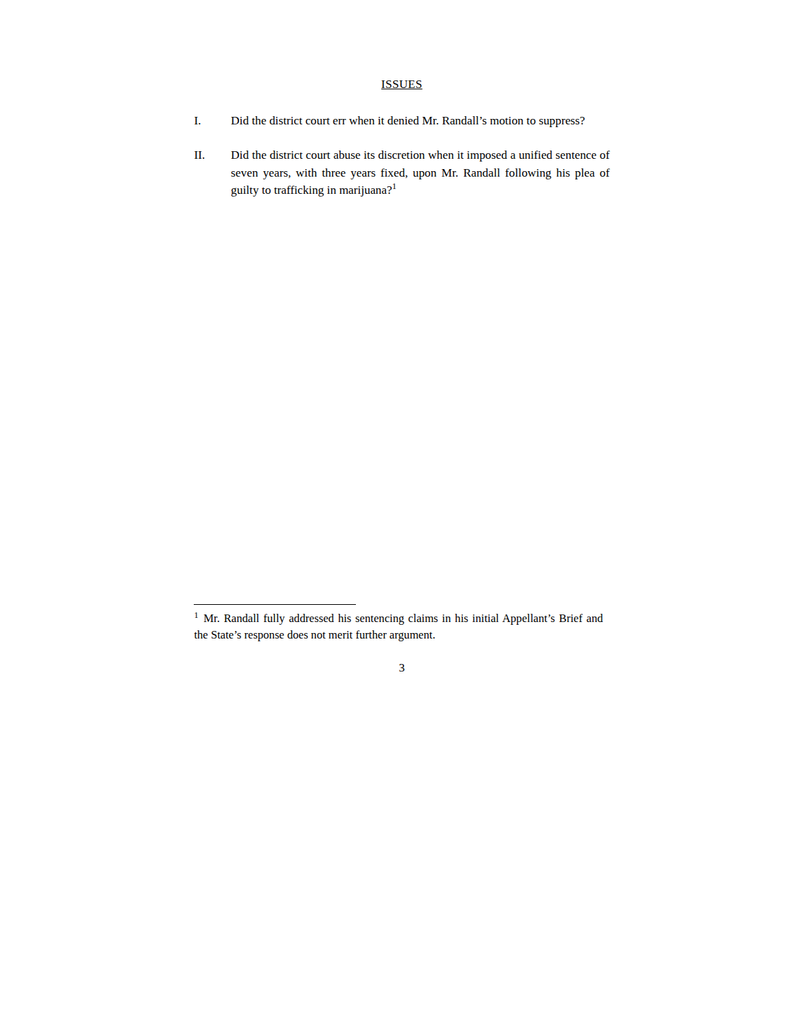ISSUES
I. Did the district court err when it denied Mr. Randall’s motion to suppress?
II. Did the district court abuse its discretion when it imposed a unified sentence of seven years, with three years fixed, upon Mr. Randall following his plea of guilty to trafficking in marijuana?1
1 Mr. Randall fully addressed his sentencing claims in his initial Appellant’s Brief and the State’s response does not merit further argument.
3